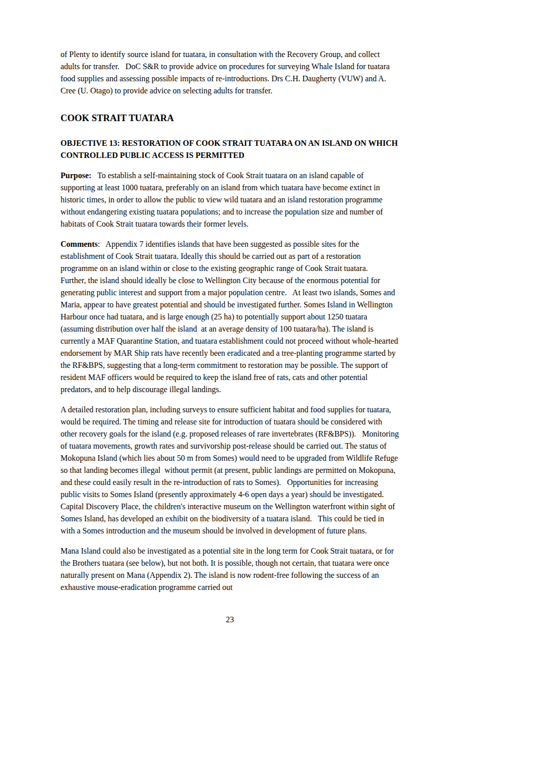of Plenty to identify source island for tuatara, in consultation with the Recovery Group, and collect adults for transfer. DoC S&R to provide advice on procedures for surveying Whale Island for tuatara food supplies and assessing possible impacts of re-introductions. Drs C.H. Daugherty (VUW) and A. Cree (U. Otago) to provide advice on selecting adults for transfer.
COOK STRAIT TUATARA
OBJECTIVE 13: RESTORATION OF COOK STRAIT TUATARA ON AN ISLAND ON WHICH CONTROLLED PUBLIC ACCESS IS PERMITTED
Purpose: To establish a self-maintaining stock of Cook Strait tuatara on an island capable of supporting at least 1000 tuatara, preferably on an island from which tuatara have become extinct in historic times, in order to allow the public to view wild tuatara and an island restoration programme without endangering existing tuatara populations; and to increase the population size and number of habitats of Cook Strait tuatara towards their former levels.
Comments: Appendix 7 identifies islands that have been suggested as possible sites for the establishment of Cook Strait tuatara. Ideally this should be carried out as part of a restoration programme on an island within or close to the existing geographic range of Cook Strait tuatara. Further, the island should ideally be close to Wellington City because of the enormous potential for generating public interest and support from a major population centre. At least two islands, Somes and Maria, appear to have greatest potential and should be investigated further. Somes Island in Wellington Harbour once had tuatara, and is large enough (25 ha) to potentially support about 1250 tuatara (assuming distribution over half the island at an average density of 100 tuatara/ha). The island is currently a MAF Quarantine Station, and tuatara establishment could not proceed without whole-hearted endorsement by MAR Ship rats have recently been eradicated and a tree-planting programme started by the RF&BPS, suggesting that a long-term commitment to restoration may be possible. The support of resident MAF officers would be required to keep the island free of rats, cats and other potential predators, and to help discourage illegal landings.
A detailed restoration plan, including surveys to ensure sufficient habitat and food supplies for tuatara, would be required. The timing and release site for introduction of tuatara should be considered with other recovery goals for the island (e.g. proposed releases of rare invertebrates (RF&BPS)). Monitoring of tuatara movements, growth rates and survivorship post-release should be carried out. The status of Mokopuna Island (which lies about 50 m from Somes) would need to be upgraded from Wildlife Refuge so that landing becomes illegal without permit (at present, public landings are permitted on Mokopuna, and these could easily result in the re-introduction of rats to Somes). Opportunities for increasing public visits to Somes Island (presently approximately 4-6 open days a year) should be investigated. Capital Discovery Place, the children's interactive museum on the Wellington waterfront within sight of Somes Island, has developed an exhibit on the biodiversity of a tuatara island. This could be tied in with a Somes introduction and the museum should be involved in development of future plans.
Mana Island could also be investigated as a potential site in the long term for Cook Strait tuatara, or for the Brothers tuatara (see below), but not both. It is possible, though not certain, that tuatara were once naturally present on Mana (Appendix 2). The island is now rodent-free following the success of an exhaustive mouse-eradication programme carried out
23